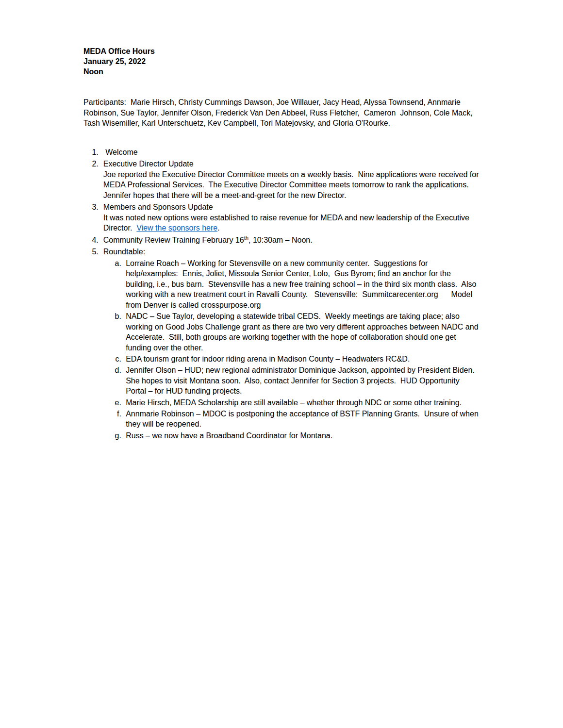MEDA Office Hours
January 25, 2022
Noon
Participants: Marie Hirsch, Christy Cummings Dawson, Joe Willauer, Jacy Head, Alyssa Townsend, Annmarie Robinson, Sue Taylor, Jennifer Olson, Frederick Van Den Abbeel, Russ Fletcher, Cameron Johnson, Cole Mack, Tash Wisemiller, Karl Unterschuetz, Kev Campbell, Tori Matejovsky, and Gloria O'Rourke.
Welcome
Executive Director Update
Joe reported the Executive Director Committee meets on a weekly basis. Nine applications were received for MEDA Professional Services. The Executive Director Committee meets tomorrow to rank the applications. Jennifer hopes that there will be a meet-and-greet for the new Director.
Members and Sponsors Update
It was noted new options were established to raise revenue for MEDA and new leadership of the Executive Director. View the sponsors here.
Community Review Training February 16th, 10:30am – Noon.
Roundtable:
Lorraine Roach – Working for Stevensville on a new community center. Suggestions for help/examples: Ennis, Joliet, Missoula Senior Center, Lolo, Gus Byrom; find an anchor for the building, i.e., bus barn. Stevensville has a new free training school – in the third six month class. Also working with a new treatment court in Ravalli County. Stevensville: Summitcarecenter.org Model from Denver is called crosspurpose.org
NADC – Sue Taylor, developing a statewide tribal CEDS. Weekly meetings are taking place; also working on Good Jobs Challenge grant as there are two very different approaches between NADC and Accelerate. Still, both groups are working together with the hope of collaboration should one get funding over the other.
EDA tourism grant for indoor riding arena in Madison County – Headwaters RC&D.
Jennifer Olson – HUD; new regional administrator Dominique Jackson, appointed by President Biden. She hopes to visit Montana soon. Also, contact Jennifer for Section 3 projects. HUD Opportunity Portal – for HUD funding projects.
Marie Hirsch, MEDA Scholarship are still available – whether through NDC or some other training.
Annmarie Robinson – MDOC is postponing the acceptance of BSTF Planning Grants. Unsure of when they will be reopened.
Russ – we now have a Broadband Coordinator for Montana.